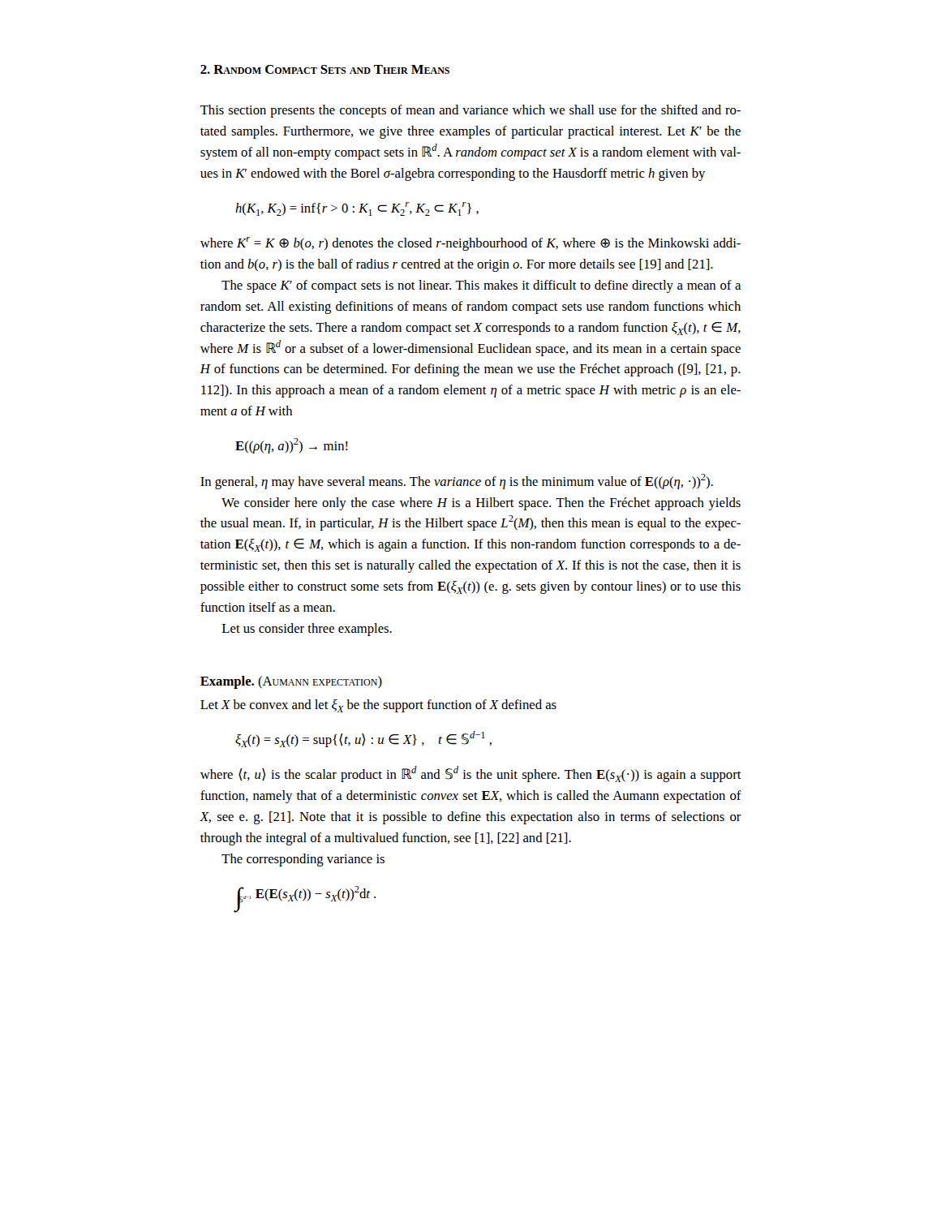2. Random Compact Sets and Their Means
This section presents the concepts of mean and variance which we shall use for the shifted and rotated samples. Furthermore, we give three examples of particular practical interest. Let K′ be the system of all non-empty compact sets in ℝd. A random compact set X is a random element with values in K′ endowed with the Borel σ-algebra corresponding to the Hausdorff metric h given by
h(K1, K2) = inf{r > 0 : K1 ⊂ K2r, K2 ⊂ K1r} ,
where Kr = K ⊕ b(o, r) denotes the closed r-neighbourhood of K, where ⊕ is the Minkowski addition and b(o, r) is the ball of radius r centred at the origin o. For more details see [19] and [21].
The space K′ of compact sets is not linear. This makes it difficult to define directly a mean of a random set. All existing definitions of means of random compact sets use random functions which characterize the sets. There a random compact set X corresponds to a random function ξX(t), t ∈ M, where M is ℝd or a subset of a lower-dimensional Euclidean space, and its mean in a certain space H of functions can be determined. For defining the mean we use the Fréchet approach ([9], [21, p. 112]). In this approach a mean of a random element η of a metric space H with metric ρ is an element a of H with
E((ρ(η, a))2) → min!
In general, η may have several means. The variance of η is the minimum value of E((ρ(η, ·))2).
We consider here only the case where H is a Hilbert space. Then the Fréchet approach yields the usual mean. If, in particular, H is the Hilbert space L2(M), then this mean is equal to the expectation E(ξX(t)), t ∈ M, which is again a function. If this non-random function corresponds to a deterministic set, then this set is naturally called the expectation of X. If this is not the case, then it is possible either to construct some sets from E(ξX(t)) (e. g. sets given by contour lines) or to use this function itself as a mean.
Let us consider three examples.
Example. (Aumann expectation)
Let X be convex and let ξX be the support function of X defined as
ξX(t) = sX(t) = sup{⟨t, u⟩ : u ∈ X} , t ∈ 𝕊d−1 ,
where ⟨t, u⟩ is the scalar product in ℝd and 𝕊d is the unit sphere. Then E(sX(·)) is again a support function, namely that of a deterministic convex set EX, which is called the Aumann expectation of X, see e. g. [21]. Note that it is possible to define this expectation also in terms of selections or through the integral of a multivalued function, see [1], [22] and [21].
The corresponding variance is
∫𝕊d−1 E(E(sX(t)) − sX(t))2dt .